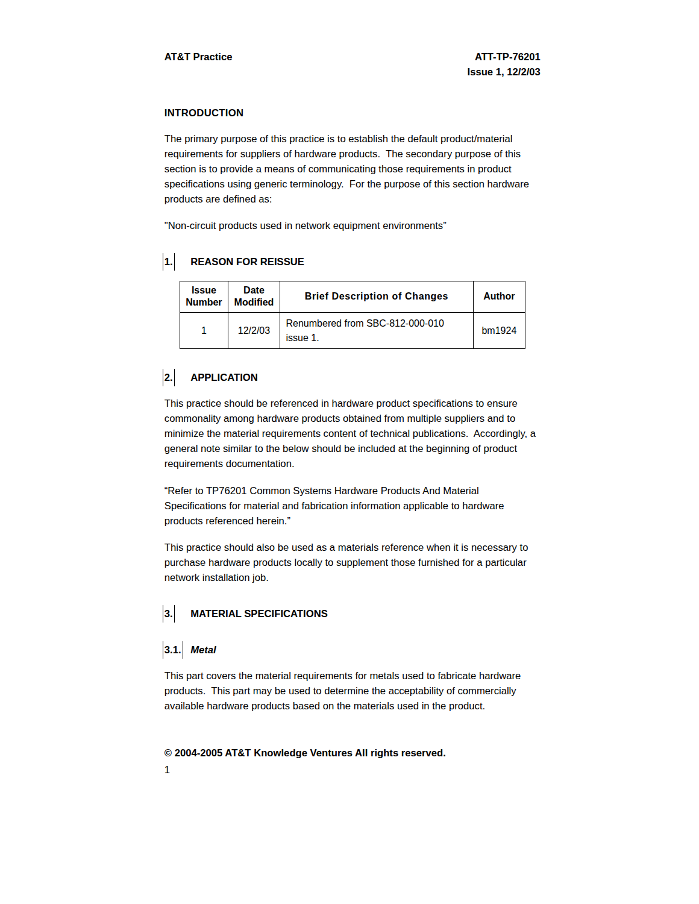AT&T Practice
ATT-TP-76201 Issue 1, 12/2/03
INTRODUCTION
The primary purpose of this practice is to establish the default product/material requirements for suppliers of hardware products. The secondary purpose of this section is to provide a means of communicating those requirements in product specifications using generic terminology. For the purpose of this section hardware products are defined as:
"Non-circuit products used in network equipment environments”
1. REASON FOR REISSUE
| Issue Number | Date Modified | Brief Description of Changes | Author |
| --- | --- | --- | --- |
| 1 | 12/2/03 | Renumbered from SBC-812-000-010 issue 1. | bm1924 |
2. APPLICATION
This practice should be referenced in hardware product specifications to ensure commonality among hardware products obtained from multiple suppliers and to minimize the material requirements content of technical publications. Accordingly, a general note similar to the below should be included at the beginning of product requirements documentation.
“Refer to TP76201 Common Systems Hardware Products And Material Specifications for material and fabrication information applicable to hardware products referenced herein.”
This practice should also be used as a materials reference when it is necessary to purchase hardware products locally to supplement those furnished for a particular network installation job.
3. MATERIAL SPECIFICATIONS
3.1. Metal
This part covers the material requirements for metals used to fabricate hardware products. This part may be used to determine the acceptability of commercially available hardware products based on the materials used in the product.
© 2004-2005 AT&T Knowledge Ventures All rights reserved.
1